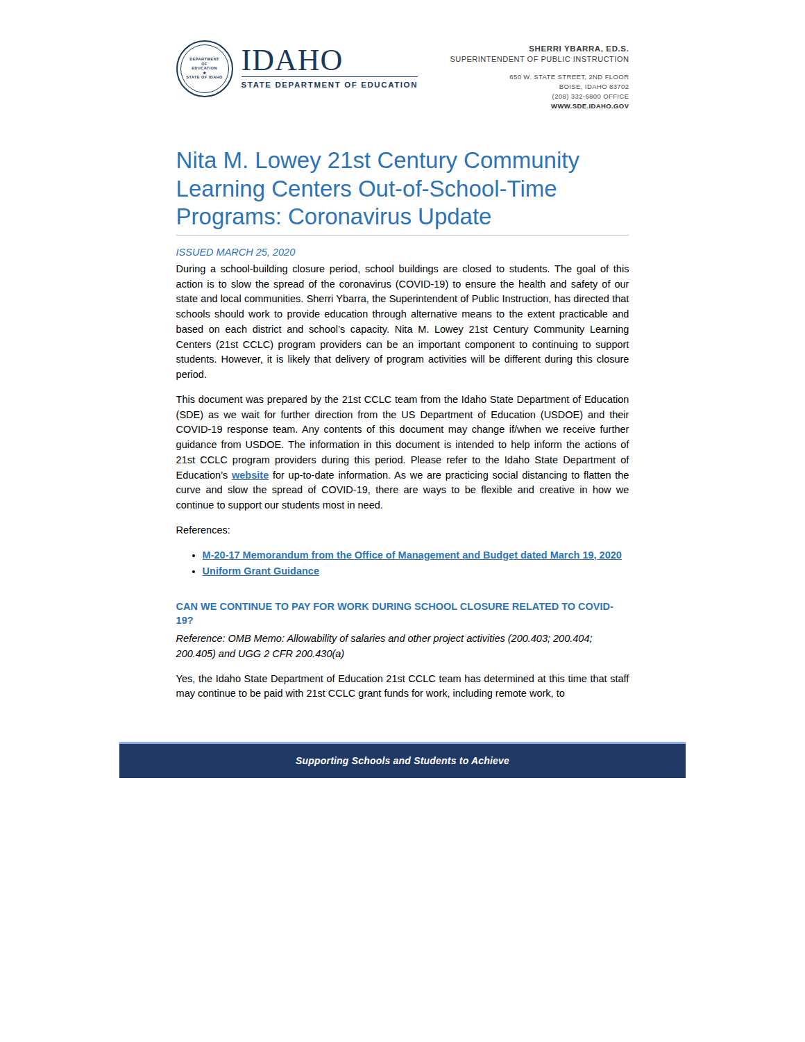Department
of
Education
★
State of Idaho
IDAHO
State Department of Education
SHERRI YBARRA, ED.S.
SUPERINTENDENT OF PUBLIC INSTRUCTION
650 W. STATE STREET, 2ND FLOOR
BOISE, IDAHO 83702
(208) 332-6800 OFFICE
WWW.SDE.IDAHO.GOV
Nita M. Lowey 21st Century Community Learning Centers Out-of-School-Time Programs: Coronavirus Update
ISSUED MARCH 25, 2020
During a school-building closure period, school buildings are closed to students. The goal of this action is to slow the spread of the coronavirus (COVID-19) to ensure the health and safety of our state and local communities. Sherri Ybarra, the Superintendent of Public Instruction, has directed that schools should work to provide education through alternative means to the extent practicable and based on each district and school’s capacity. Nita M. Lowey 21st Century Community Learning Centers (21st CCLC) program providers can be an important component to continuing to support students. However, it is likely that delivery of program activities will be different during this closure period.
This document was prepared by the 21st CCLC team from the Idaho State Department of Education (SDE) as we wait for further direction from the US Department of Education (USDOE) and their COVID-19 response team. Any contents of this document may change if/when we receive further guidance from USDOE. The information in this document is intended to help inform the actions of 21st CCLC program providers during this period. Please refer to the Idaho State Department of Education’s website for up-to-date information. As we are practicing social distancing to flatten the curve and slow the spread of COVID-19, there are ways to be flexible and creative in how we continue to support our students most in need.
References:
M-20-17 Memorandum from the Office of Management and Budget dated March 19, 2020
Uniform Grant Guidance
Can we continue to pay for work during school closure related to COVID-19?
Reference: OMB Memo: Allowability of salaries and other project activities (200.403; 200.404; 200.405) and UGG 2 CFR 200.430(a)
Yes, the Idaho State Department of Education 21st CCLC team has determined at this time that staff may continue to be paid with 21st CCLC grant funds for work, including remote work, to
Supporting Schools and Students to Achieve